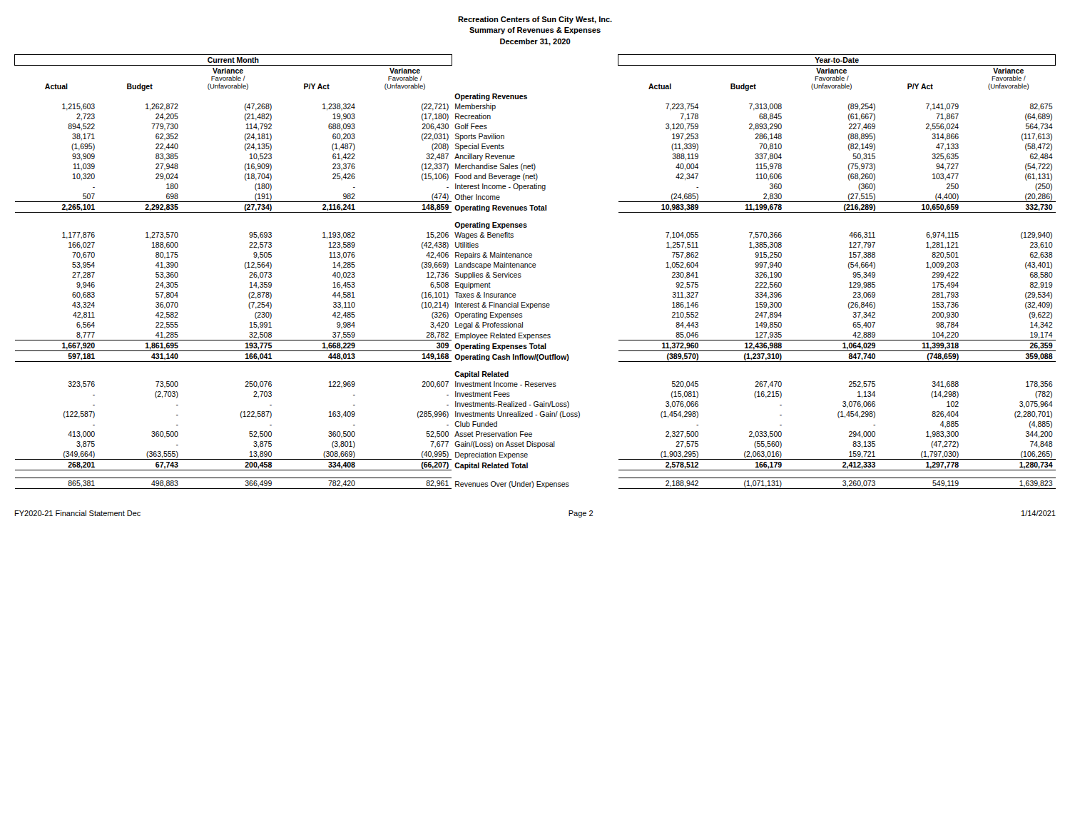Recreation Centers of Sun City West, Inc.
Summary of Revenues & Expenses
December 31, 2020
| Current Month | | Year-to-Date |
| Actual | Budget | Variance Favorable / (Unfavorable) | P/Y Act | Variance Favorable / (Unfavorable) | | Actual | Budget | Variance Favorable / (Unfavorable) | P/Y Act | Variance Favorable / (Unfavorable) |
| | Operating Revenues | |
| 1,215,603 | 1,262,872 | (47,268) | 1,238,324 | (22,721) | Membership | 7,223,754 | 7,313,008 | (89,254) | 7,141,079 | 82,675 |
| 2,723 | 24,205 | (21,482) | 19,903 | (17,180) | Recreation | 7,178 | 68,845 | (61,667) | 71,867 | (64,689) |
| 894,522 | 779,730 | 114,792 | 688,093 | 206,430 | Golf Fees | 3,120,759 | 2,893,290 | 227,469 | 2,556,024 | 564,734 |
| 38,171 | 62,352 | (24,181) | 60,203 | (22,031) | Sports Pavilion | 197,253 | 286,148 | (88,895) | 314,866 | (117,613) |
| (1,695) | 22,440 | (24,135) | (1,487) | (208) | Special Events | (11,339) | 70,810 | (82,149) | 47,133 | (58,472) |
| 93,909 | 83,385 | 10,523 | 61,422 | 32,487 | Ancillary Revenue | 388,119 | 337,804 | 50,315 | 325,635 | 62,484 |
| 11,039 | 27,948 | (16,909) | 23,376 | (12,337) | Merchandise Sales (net) | 40,004 | 115,978 | (75,973) | 94,727 | (54,722) |
| 10,320 | 29,024 | (18,704) | 25,426 | (15,106) | Food and Beverage (net) | 42,347 | 110,606 | (68,260) | 103,477 | (61,131) |
| - | 180 | (180) | - | - | Interest Income - Operating | - | 360 | (360) | 250 | (250) |
| 507 | 698 | (191) | 982 | (474) | Other Income | (24,685) | 2,830 | (27,515) | (4,400) | (20,286) |
| 2,265,101 | 2,292,835 | (27,734) | 2,116,241 | 148,859 | Operating Revenues Total | 10,983,389 | 11,199,678 | (216,289) | 10,650,659 | 332,730 |
| | Operating Expenses | |
| 1,177,876 | 1,273,570 | 95,693 | 1,193,082 | 15,206 | Wages & Benefits | 7,104,055 | 7,570,366 | 466,311 | 6,974,115 | (129,940) |
| 166,027 | 188,600 | 22,573 | 123,589 | (42,438) | Utilities | 1,257,511 | 1,385,308 | 127,797 | 1,281,121 | 23,610 |
| 70,670 | 80,175 | 9,505 | 113,076 | 42,406 | Repairs & Maintenance | 757,862 | 915,250 | 157,388 | 820,501 | 62,638 |
| 53,954 | 41,390 | (12,564) | 14,285 | (39,669) | Landscape Maintenance | 1,052,604 | 997,940 | (54,664) | 1,009,203 | (43,401) |
| 27,287 | 53,360 | 26,073 | 40,023 | 12,736 | Supplies & Services | 230,841 | 326,190 | 95,349 | 299,422 | 68,580 |
| 9,946 | 24,305 | 14,359 | 16,453 | 6,508 | Equipment | 92,575 | 222,560 | 129,985 | 175,494 | 82,919 |
| 60,683 | 57,804 | (2,878) | 44,581 | (16,101) | Taxes & Insurance | 311,327 | 334,396 | 23,069 | 281,793 | (29,534) |
| 43,324 | 36,070 | (7,254) | 33,110 | (10,214) | Interest & Financial Expense | 186,146 | 159,300 | (26,846) | 153,736 | (32,409) |
| 42,811 | 42,582 | (230) | 42,485 | (326) | Operating Expenses | 210,552 | 247,894 | 37,342 | 200,930 | (9,622) |
| 6,564 | 22,555 | 15,991 | 9,984 | 3,420 | Legal & Professional | 84,443 | 149,850 | 65,407 | 98,784 | 14,342 |
| 8,777 | 41,285 | 32,508 | 37,559 | 28,782 | Employee Related Expenses | 85,046 | 127,935 | 42,889 | 104,220 | 19,174 |
| 1,667,920 | 1,861,695 | 193,775 | 1,668,229 | 309 | Operating Expenses Total | 11,372,960 | 12,436,988 | 1,064,029 | 11,399,318 | 26,359 |
| 597,181 | 431,140 | 166,041 | 448,013 | 149,168 | Operating Cash Inflow/(Outflow) | (389,570) | (1,237,310) | 847,740 | (748,659) | 359,088 |
| | Capital Related | |
| 323,576 | 73,500 | 250,076 | 122,969 | 200,607 | Investment Income - Reserves | 520,045 | 267,470 | 252,575 | 341,688 | 178,356 |
| - | (2,703) | 2,703 | - | - | Investment Fees | (15,081) | (16,215) | 1,134 | (14,298) | (782) |
| - | - | - | - | - | Investments-Realized - Gain/Loss) | 3,076,066 | - | 3,076,066 | 102 | 3,075,964 |
| (122,587) | - | (122,587) | 163,409 | (285,996) | Investments Unrealized - Gain/ (Loss) | (1,454,298) | - | (1,454,298) | 826,404 | (2,280,701) |
| - | - | - | - | - | Club Funded | - | - | - | 4,885 | (4,885) |
| 413,000 | 360,500 | 52,500 | 360,500 | 52,500 | Asset Preservation Fee | 2,327,500 | 2,033,500 | 294,000 | 1,983,300 | 344,200 |
| 3,875 | - | 3,875 | (3,801) | 7,677 | Gain/(Loss) on Asset Disposal | 27,575 | (55,560) | 83,135 | (47,272) | 74,848 |
| (349,664) | (363,555) | 13,890 | (308,669) | (40,995) | Depreciation Expense | (1,903,295) | (2,063,016) | 159,721 | (1,797,030) | (106,265) |
| 268,201 | 67,743 | 200,458 | 334,408 | (66,207) | Capital Related Total | 2,578,512 | 166,179 | 2,412,333 | 1,297,778 | 1,280,734 |
| 865,381 | 498,883 | 366,499 | 782,420 | 82,961 | Revenues Over (Under) Expenses | 2,188,942 | (1,071,131) | 3,260,073 | 549,119 | 1,639,823 |
FY2020-21 Financial Statement Dec
Page 2
1/14/2021